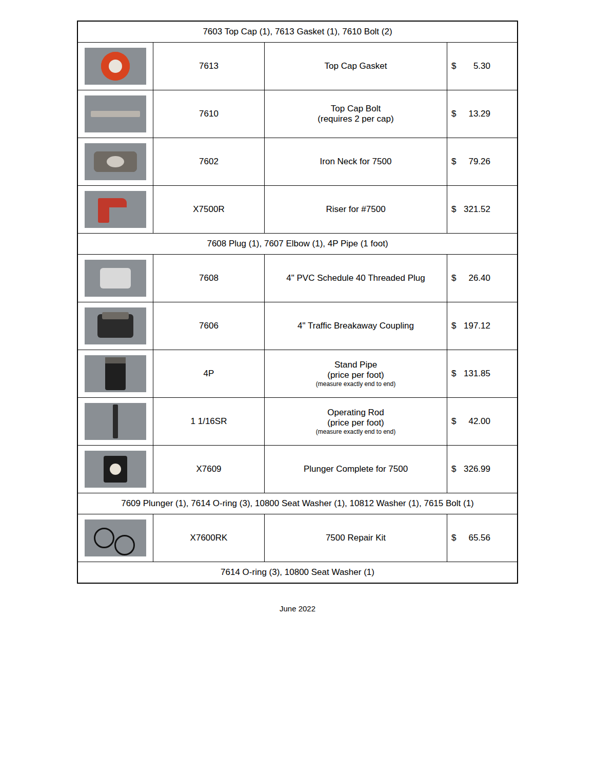| 7603 Top Cap (1), 7613 Gasket (1), 7610 Bolt (2) |
| | 7613 | Top Cap Gasket | $ 5.30 |
| | 7610 | Top Cap Bolt (requires 2 per cap) | $ 13.29 |
| | 7602 | Iron Neck for 7500 | $ 79.26 |
| | X7500R | Riser for #7500 | $ 321.52 |
| 7608 Plug (1), 7607 Elbow (1), 4P Pipe (1 foot) |
| | 7608 | 4" PVC Schedule 40 Threaded Plug | $ 26.40 |
| | 7606 | 4" Traffic Breakaway Coupling | $ 197.12 |
| | 4P | Stand Pipe (price per foot) (measure exactly end to end) | $ 131.85 |
| | 1 1/16SR | Operating Rod (price per foot) (measure exactly end to end) | $ 42.00 |
| | X7609 | Plunger Complete for 7500 | $ 326.99 |
| 7609 Plunger (1), 7614 O-ring (3), 10800 Seat Washer (1), 10812 Washer (1), 7615 Bolt (1) |
| | X7600RK | 7500 Repair Kit | $ 65.56 |
| 7614 O-ring (3), 10800 Seat Washer (1) |
June 2022